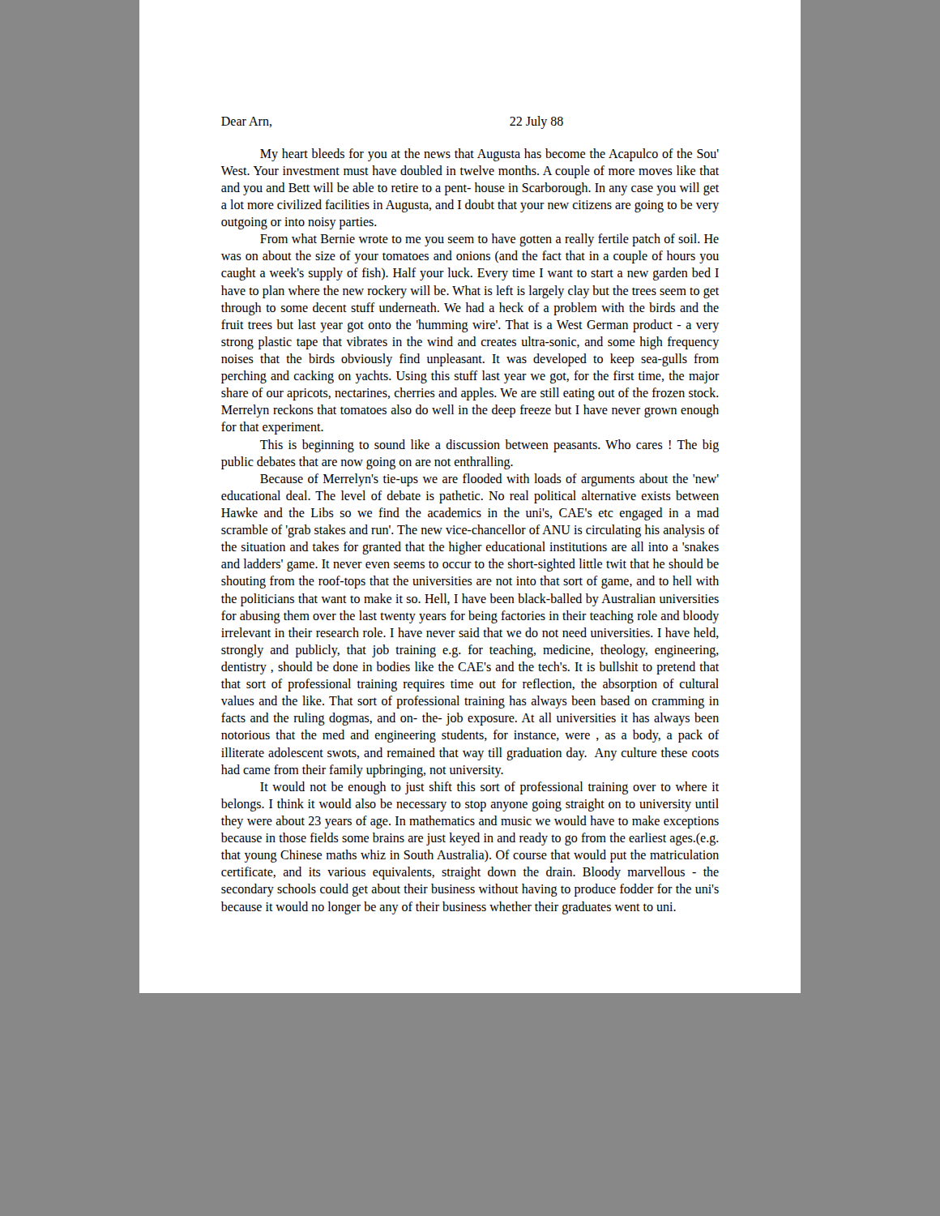Dear Arn, 22 July 88
My heart bleeds for you at the news that Augusta has become the Acapulco of the Sou' West. Your investment must have doubled in twelve months. A couple of more moves like that and you and Bett will be able to retire to a pent- house in Scarborough. In any case you will get a lot more civilized facilities in Augusta, and I doubt that your new citizens are going to be very outgoing or into noisy parties.
From what Bernie wrote to me you seem to have gotten a really fertile patch of soil. He was on about the size of your tomatoes and onions (and the fact that in a couple of hours you caught a week's supply of fish). Half your luck. Every time I want to start a new garden bed I have to plan where the new rockery will be. What is left is largely clay but the trees seem to get through to some decent stuff underneath. We had a heck of a problem with the birds and the fruit trees but last year got onto the 'humming wire'. That is a West German product - a very strong plastic tape that vibrates in the wind and creates ultra-sonic, and some high frequency noises that the birds obviously find unpleasant. It was developed to keep sea-gulls from perching and cacking on yachts. Using this stuff last year we got, for the first time, the major share of our apricots, nectarines, cherries and apples. We are still eating out of the frozen stock. Merrelyn reckons that tomatoes also do well in the deep freeze but I have never grown enough for that experiment.
This is beginning to sound like a discussion between peasants. Who cares ! The big public debates that are now going on are not enthralling.
Because of Merrelyn's tie-ups we are flooded with loads of arguments about the 'new' educational deal. The level of debate is pathetic. No real political alternative exists between Hawke and the Libs so we find the academics in the uni's, CAE's etc engaged in a mad scramble of 'grab stakes and run'. The new vice-chancellor of ANU is circulating his analysis of the situation and takes for granted that the higher educational institutions are all into a 'snakes and ladders' game. It never even seems to occur to the short-sighted little twit that he should be shouting from the roof-tops that the universities are not into that sort of game, and to hell with the politicians that want to make it so. Hell, I have been black-balled by Australian universities for abusing them over the last twenty years for being factories in their teaching role and bloody irrelevant in their research role. I have never said that we do not need universities. I have held, strongly and publicly, that job training e.g. for teaching, medicine, theology, engineering, dentistry , should be done in bodies like the CAE's and the tech's. It is bullshit to pretend that that sort of professional training requires time out for reflection, the absorption of cultural values and the like. That sort of professional training has always been based on cramming in facts and the ruling dogmas, and on- the- job exposure. At all universities it has always been notorious that the med and engineering students, for instance, were , as a body, a pack of illiterate adolescent swots, and remained that way till graduation day. Any culture these coots had came from their family upbringing, not university.
It would not be enough to just shift this sort of professional training over to where it belongs. I think it would also be necessary to stop anyone going straight on to university until they were about 23 years of age. In mathematics and music we would have to make exceptions because in those fields some brains are just keyed in and ready to go from the earliest ages.(e.g. that young Chinese maths whiz in South Australia). Of course that would put the matriculation certificate, and its various equivalents, straight down the drain. Bloody marvellous - the secondary schools could get about their business without having to produce fodder for the uni's because it would no longer be any of their business whether their graduates went to uni.